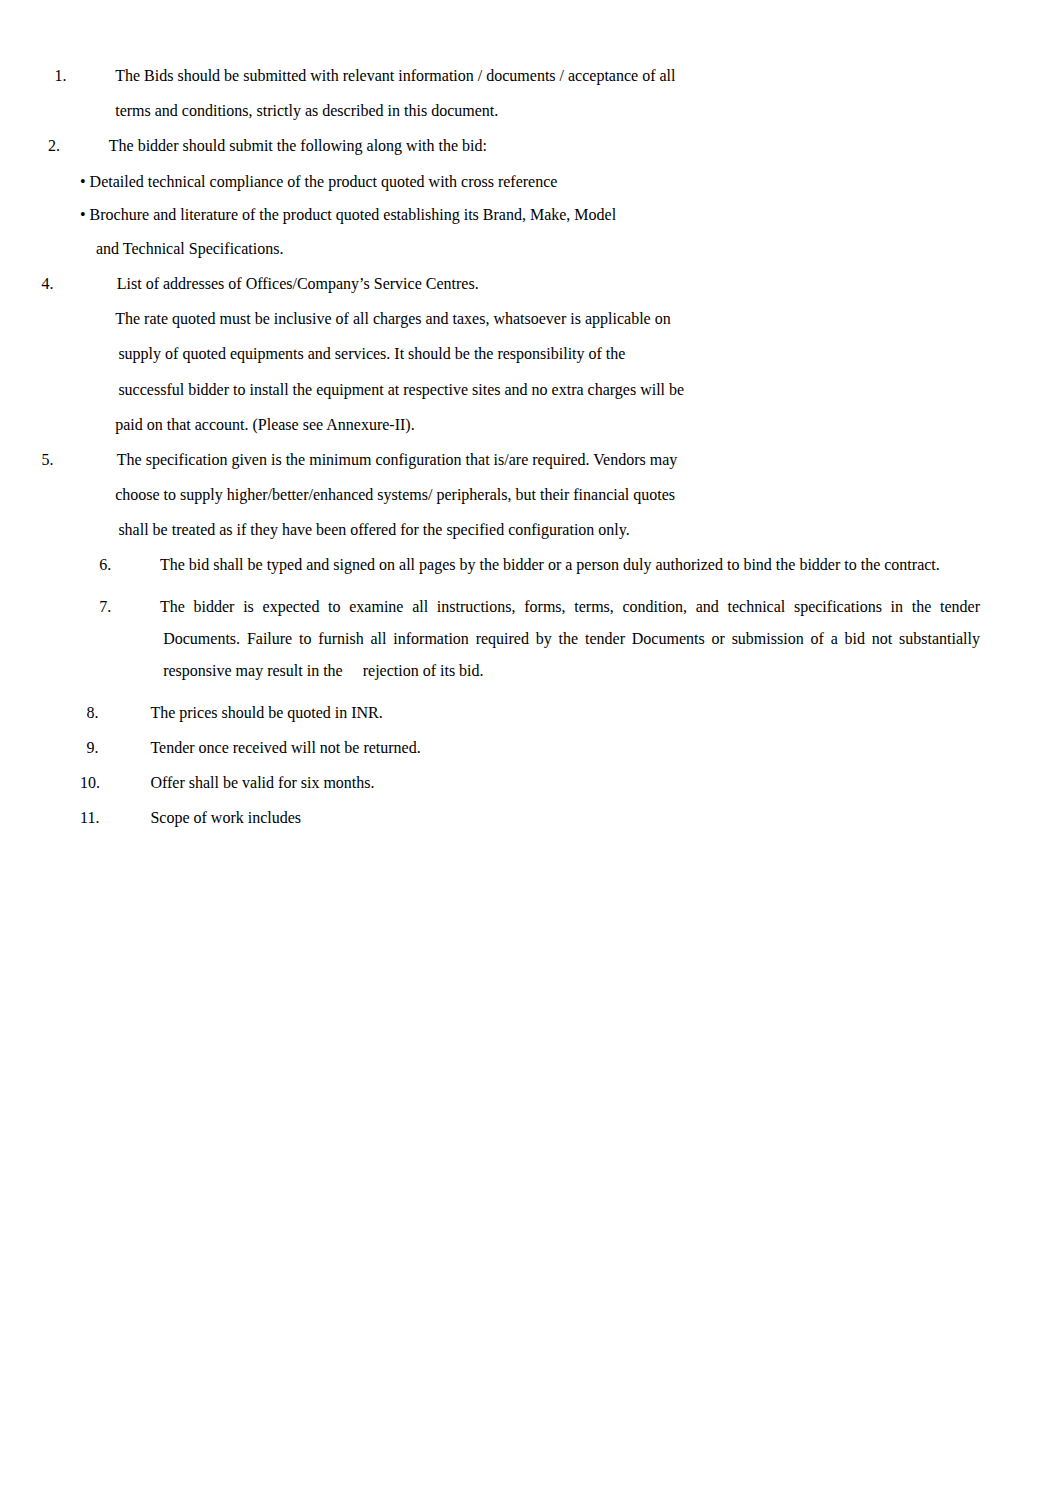1. The Bids should be submitted with relevant information / documents / acceptance of all
terms and conditions, strictly as described in this document.
2. The bidder should submit the following along with the bid:
• Detailed technical compliance of the product quoted with cross reference
• Brochure and literature of the product quoted establishing its Brand, Make, Model
and Technical Specifications.
4. List of addresses of Offices/Company’s Service Centres.
The rate quoted must be inclusive of all charges and taxes, whatsoever is applicable on
supply of quoted equipments and services. It should be the responsibility of the
successful bidder to install the equipment at respective sites and no extra charges will be
paid on that account. (Please see Annexure-II).
5. The specification given is the minimum configuration that is/are required. Vendors may
choose to supply higher/better/enhanced systems/ peripherals, but their financial quotes
shall be treated as if they have been offered for the specified configuration only.
6. The bid shall be typed and signed on all pages by the bidder or a person duly authorized to bind the bidder to the contract.
7. The bidder is expected to examine all instructions, forms, terms, condition, and technical specifications in the tender Documents. Failure to furnish all information required by the tender Documents or submission of a bid not substantially responsive may result in the rejection of its bid.
8. The prices should be quoted in INR.
9. Tender once received will not be returned.
10. Offer shall be valid for six months.
11. Scope of work includes